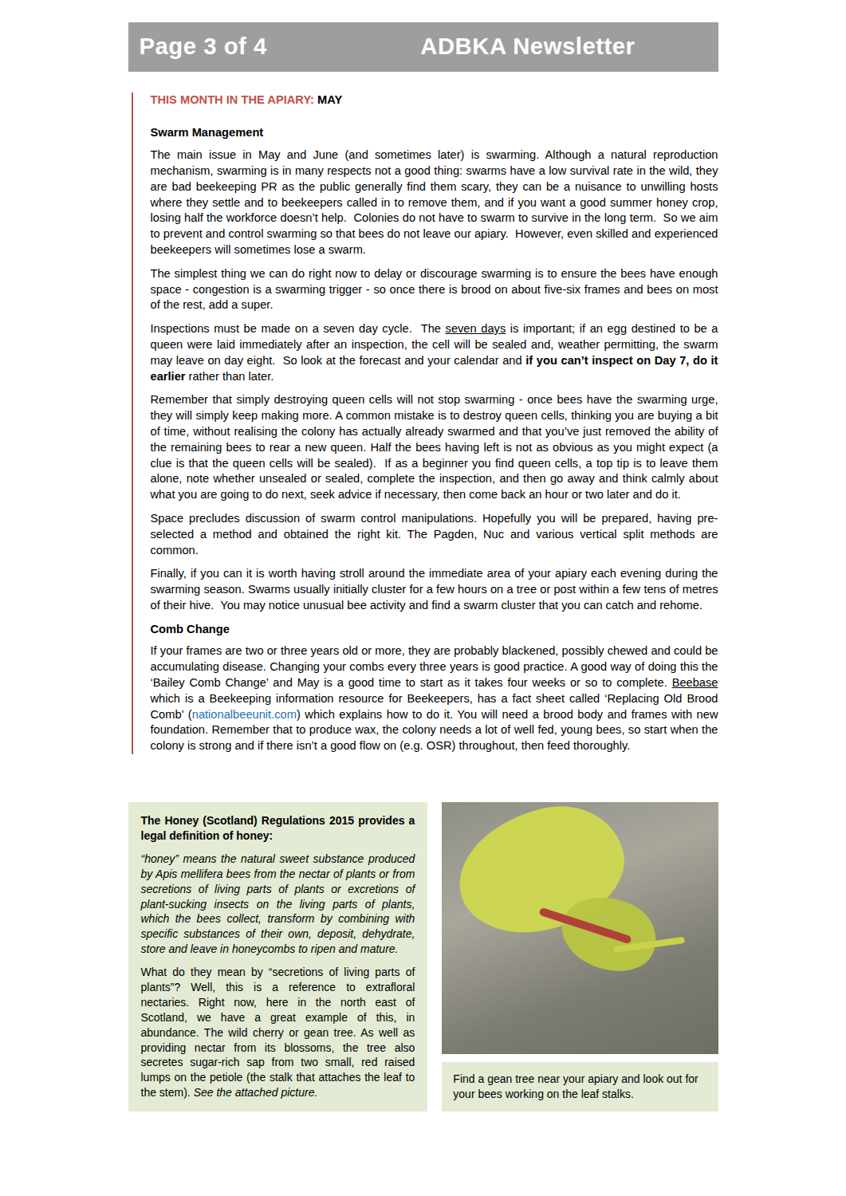Page 3 of 4
ADBKA Newsletter
THIS MONTH IN THE APIARY: MAY
Swarm Management
The main issue in May and June (and sometimes later) is swarming. Although a natural reproduction mechanism, swarming is in many respects not a good thing: swarms have a low survival rate in the wild, they are bad beekeeping PR as the public generally find them scary, they can be a nuisance to unwilling hosts where they settle and to beekeepers called in to remove them, and if you want a good summer honey crop, losing half the workforce doesn’t help. Colonies do not have to swarm to survive in the long term. So we aim to prevent and control swarming so that bees do not leave our apiary. However, even skilled and experienced beekeepers will sometimes lose a swarm.
The simplest thing we can do right now to delay or discourage swarming is to ensure the bees have enough space - congestion is a swarming trigger - so once there is brood on about five-six frames and bees on most of the rest, add a super.
Inspections must be made on a seven day cycle. The seven days is important; if an egg destined to be a queen were laid immediately after an inspection, the cell will be sealed and, weather permitting, the swarm may leave on day eight. So look at the forecast and your calendar and if you can’t inspect on Day 7, do it earlier rather than later.
Remember that simply destroying queen cells will not stop swarming - once bees have the swarming urge, they will simply keep making more. A common mistake is to destroy queen cells, thinking you are buying a bit of time, without realising the colony has actually already swarmed and that you’ve just removed the ability of the remaining bees to rear a new queen. Half the bees having left is not as obvious as you might expect (a clue is that the queen cells will be sealed). If as a beginner you find queen cells, a top tip is to leave them alone, note whether unsealed or sealed, complete the inspection, and then go away and think calmly about what you are going to do next, seek advice if necessary, then come back an hour or two later and do it.
Space precludes discussion of swarm control manipulations. Hopefully you will be prepared, having pre-selected a method and obtained the right kit. The Pagden, Nuc and various vertical split methods are common.
Finally, if you can it is worth having stroll around the immediate area of your apiary each evening during the swarming season. Swarms usually initially cluster for a few hours on a tree or post within a few tens of metres of their hive. You may notice unusual bee activity and find a swarm cluster that you can catch and rehome.
Comb Change
If your frames are two or three years old or more, they are probably blackened, possibly chewed and could be accumulating disease. Changing your combs every three years is good practice. A good way of doing this the ‘Bailey Comb Change’ and May is a good time to start as it takes four weeks or so to complete. Beebase which is a Beekeeping information resource for Beekeepers, has a fact sheet called ‘Replacing Old Brood Comb’ (nationalbeeunit.com) which explains how to do it. You will need a brood body and frames with new foundation. Remember that to produce wax, the colony needs a lot of well fed, young bees, so start when the colony is strong and if there isn’t a good flow on (e.g. OSR) throughout, then feed thoroughly.
The Honey (Scotland) Regulations 2015 provides a legal definition of honey:
“honey” means the natural sweet substance produced by Apis mellifera bees from the nectar of plants or from secretions of living parts of plants or excretions of plant-sucking insects on the living parts of plants, which the bees collect, transform by combining with specific substances of their own, deposit, dehydrate, store and leave in honeycombs to ripen and mature.
What do they mean by “secretions of living parts of plants”? Well, this is a reference to extrafloral nectaries. Right now, here in the north east of Scotland, we have a great example of this, in abundance. The wild cherry or gean tree. As well as providing nectar from its blossoms, the tree also secretes sugar-rich sap from two small, red raised lumps on the petiole (the stalk that attaches the leaf to the stem). See the attached picture.
Find a gean tree near your apiary and look out for your bees working on the leaf stalks.